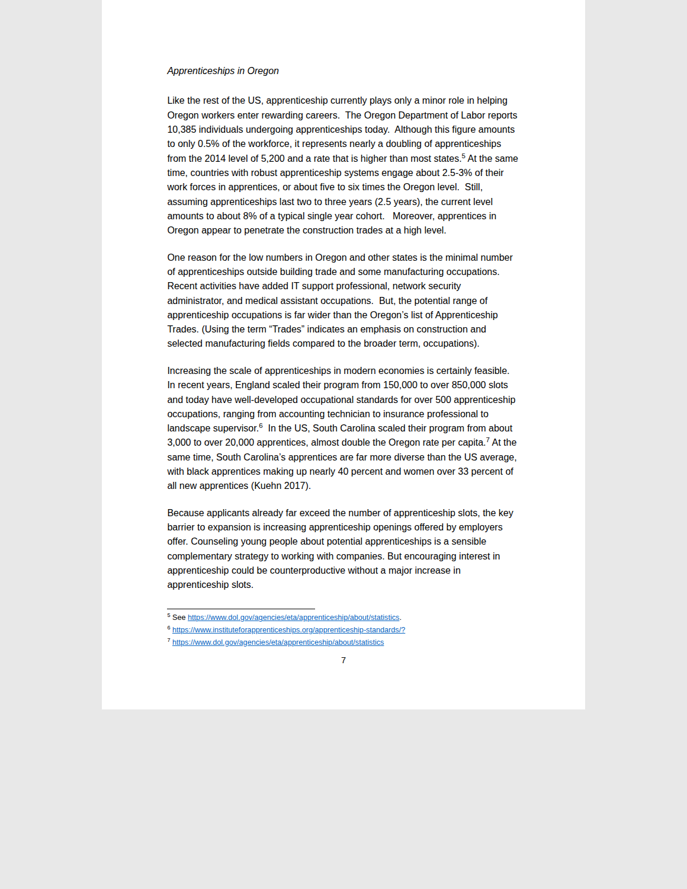Apprenticeships in Oregon
Like the rest of the US, apprenticeship currently plays only a minor role in helping Oregon workers enter rewarding careers. The Oregon Department of Labor reports 10,385 individuals undergoing apprenticeships today. Although this figure amounts to only 0.5% of the workforce, it represents nearly a doubling of apprenticeships from the 2014 level of 5,200 and a rate that is higher than most states.5 At the same time, countries with robust apprenticeship systems engage about 2.5-3% of their work forces in apprentices, or about five to six times the Oregon level. Still, assuming apprenticeships last two to three years (2.5 years), the current level amounts to about 8% of a typical single year cohort. Moreover, apprentices in Oregon appear to penetrate the construction trades at a high level.
One reason for the low numbers in Oregon and other states is the minimal number of apprenticeships outside building trade and some manufacturing occupations. Recent activities have added IT support professional, network security administrator, and medical assistant occupations. But, the potential range of apprenticeship occupations is far wider than the Oregon’s list of Apprenticeship Trades. (Using the term “Trades” indicates an emphasis on construction and selected manufacturing fields compared to the broader term, occupations).
Increasing the scale of apprenticeships in modern economies is certainly feasible. In recent years, England scaled their program from 150,000 to over 850,000 slots and today have well-developed occupational standards for over 500 apprenticeship occupations, ranging from accounting technician to insurance professional to landscape supervisor.6 In the US, South Carolina scaled their program from about 3,000 to over 20,000 apprentices, almost double the Oregon rate per capita.7 At the same time, South Carolina’s apprentices are far more diverse than the US average, with black apprentices making up nearly 40 percent and women over 33 percent of all new apprentices (Kuehn 2017).
Because applicants already far exceed the number of apprenticeship slots, the key barrier to expansion is increasing apprenticeship openings offered by employers offer. Counseling young people about potential apprenticeships is a sensible complementary strategy to working with companies. But encouraging interest in apprenticeship could be counterproductive without a major increase in apprenticeship slots.
5 See https://www.dol.gov/agencies/eta/apprenticeship/about/statistics.
6 https://www.instituteforapprenticeships.org/apprenticeship-standards/?
7 https://www.dol.gov/agencies/eta/apprenticeship/about/statistics
7